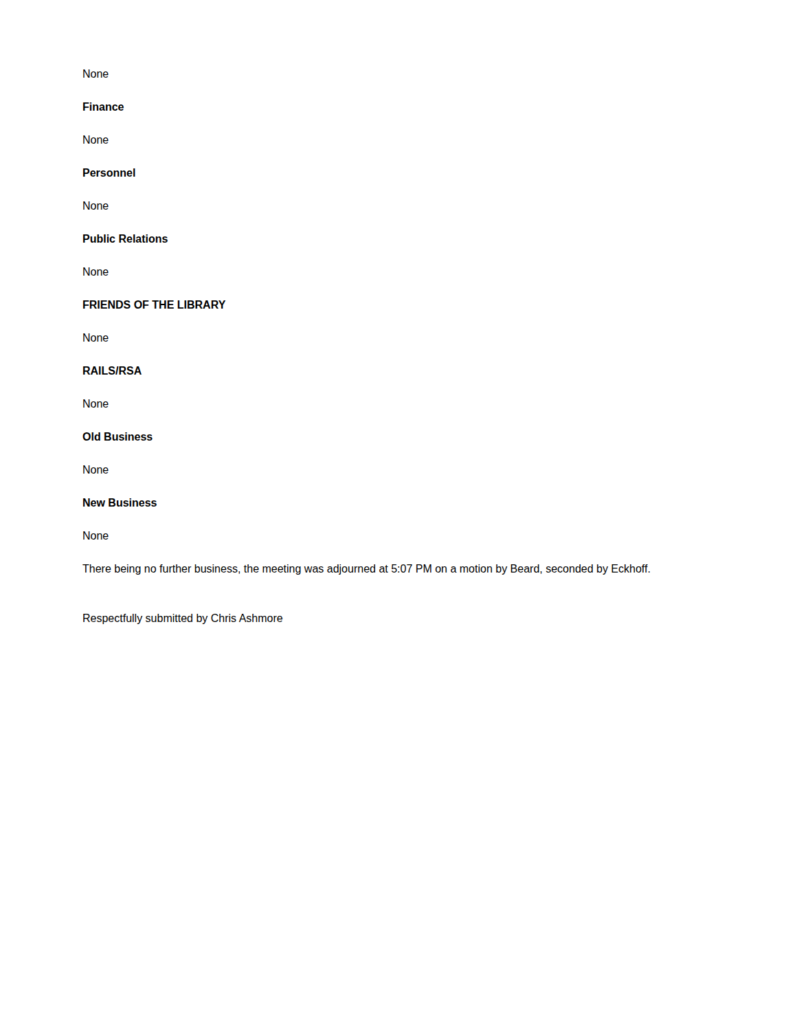None
Finance
None
Personnel
None
Public Relations
None
FRIENDS OF THE LIBRARY
None
RAILS/RSA
None
Old Business
None
New Business
None
There being no further business, the meeting was adjourned at 5:07 PM on a motion by Beard, seconded by Eckhoff.
Respectfully submitted by Chris Ashmore